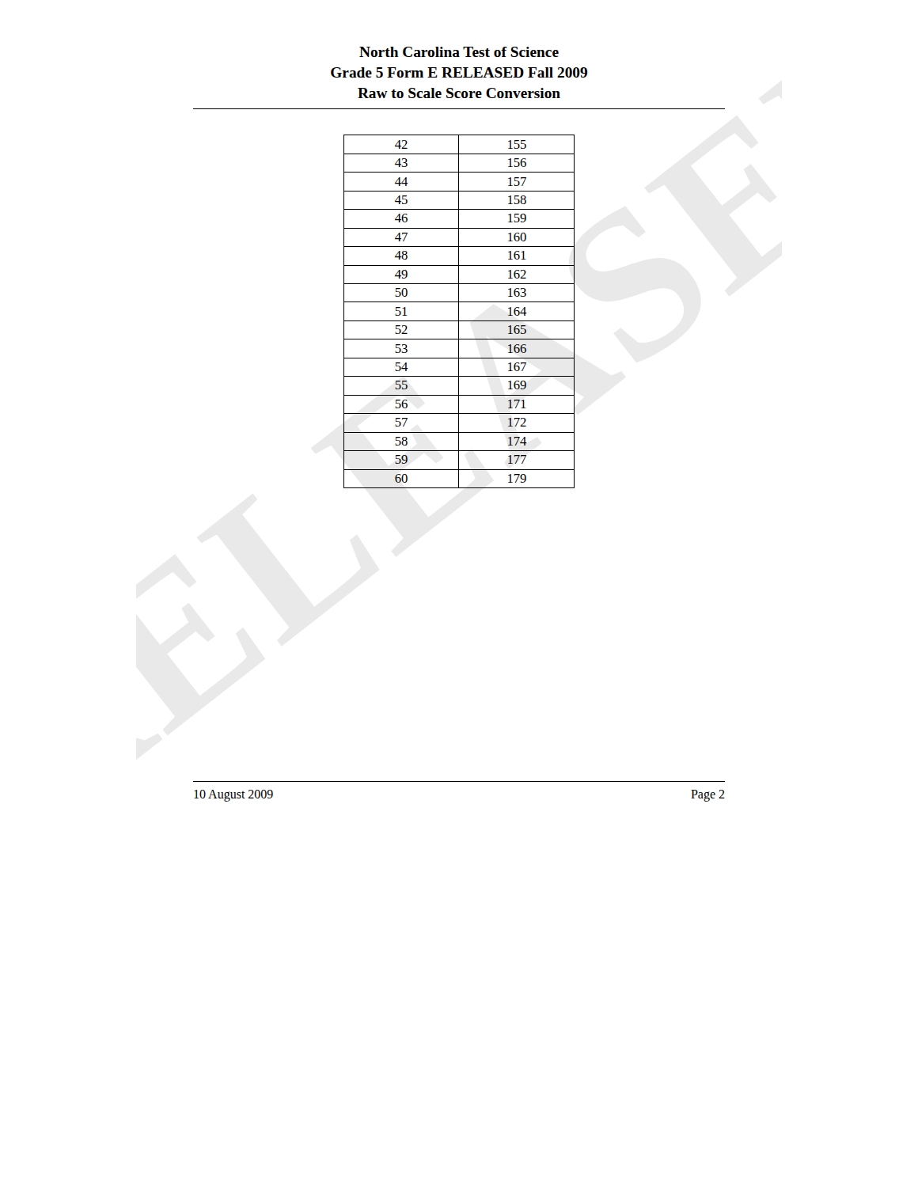RELEASED
North Carolina Test of Science Grade 5 Form E RELEASED Fall 2009 Raw to Scale Score Conversion
| 42 | 155 |
| 43 | 156 |
| 44 | 157 |
| 45 | 158 |
| 46 | 159 |
| 47 | 160 |
| 48 | 161 |
| 49 | 162 |
| 50 | 163 |
| 51 | 164 |
| 52 | 165 |
| 53 | 166 |
| 54 | 167 |
| 55 | 169 |
| 56 | 171 |
| 57 | 172 |
| 58 | 174 |
| 59 | 177 |
| 60 | 179 |
10 August 2009 Page 2